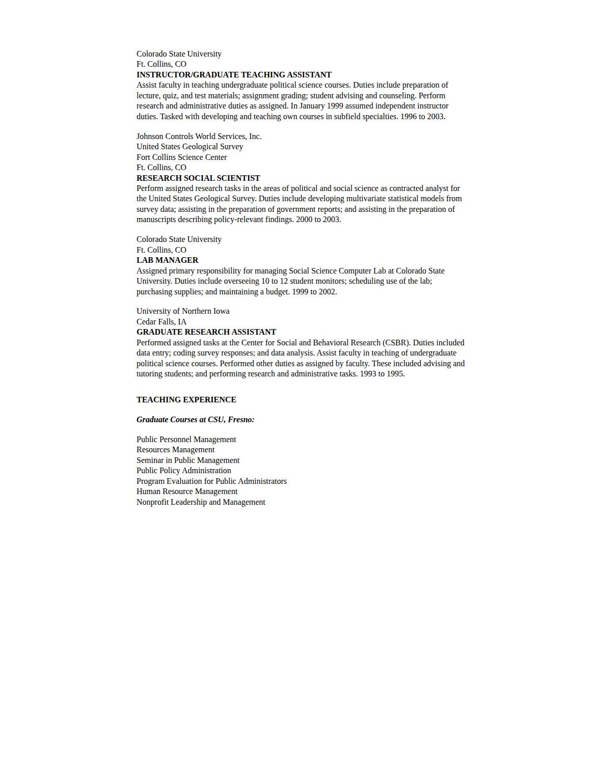Colorado State University
Ft. Collins, CO
Instructor/Graduate Teaching Assistant
Assist faculty in teaching undergraduate political science courses. Duties include preparation of lecture, quiz, and test materials; assignment grading; student advising and counseling. Perform research and administrative duties as assigned. In January 1999 assumed independent instructor duties. Tasked with developing and teaching own courses in subfield specialties. 1996 to 2003.
Johnson Controls World Services, Inc.
United States Geological Survey
Fort Collins Science Center
Ft. Collins, CO
Research Social Scientist
Perform assigned research tasks in the areas of political and social science as contracted analyst for the United States Geological Survey. Duties include developing multivariate statistical models from survey data; assisting in the preparation of government reports; and assisting in the preparation of manuscripts describing policy-relevant findings. 2000 to 2003.
Colorado State University
Ft. Collins, CO
Lab Manager
Assigned primary responsibility for managing Social Science Computer Lab at Colorado State University. Duties include overseeing 10 to 12 student monitors; scheduling use of the lab; purchasing supplies; and maintaining a budget. 1999 to 2002.
University of Northern Iowa
Cedar Falls, IA
Graduate Research Assistant
Performed assigned tasks at the Center for Social and Behavioral Research (CSBR). Duties included data entry; coding survey responses; and data analysis. Assist faculty in teaching of undergraduate political science courses. Performed other duties as assigned by faculty. These included advising and tutoring students; and performing research and administrative tasks. 1993 to 1995.
Teaching Experience
Graduate Courses at CSU, Fresno:
Public Personnel Management
Resources Management
Seminar in Public Management
Public Policy Administration
Program Evaluation for Public Administrators
Human Resource Management
Nonprofit Leadership and Management